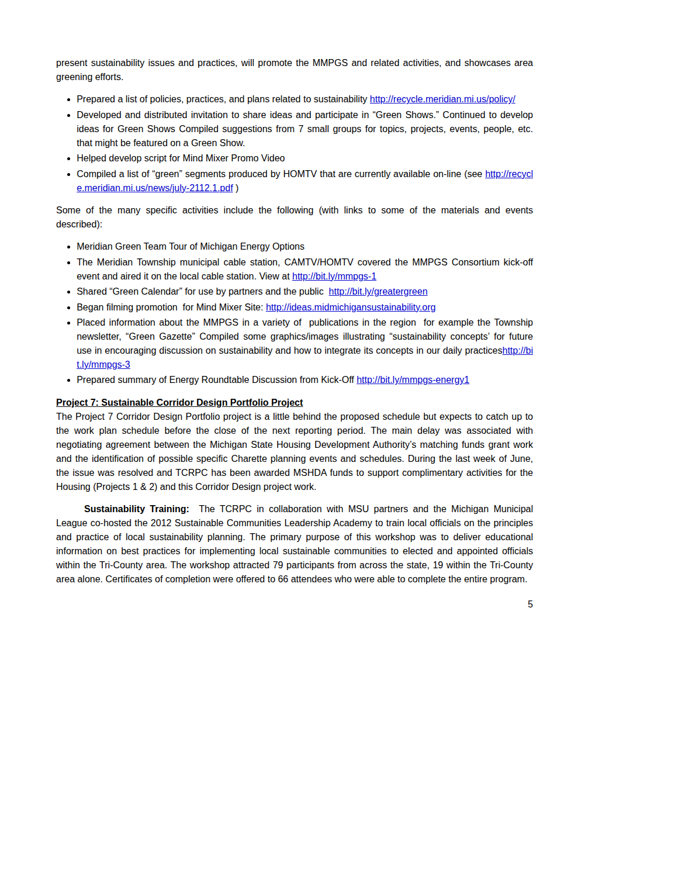present sustainability issues and practices, will promote the MMPGS and related activities, and showcases area greening efforts.
Prepared a list of policies, practices, and plans related to sustainability http://recycle.meridian.mi.us/policy/
Developed and distributed invitation to share ideas and participate in “Green Shows.” Continued to develop ideas for Green Shows Compiled suggestions from 7 small groups for topics, projects, events, people, etc. that might be featured on a Green Show.
Helped develop script for Mind Mixer Promo Video
Compiled a list of “green” segments produced by HOMTV that are currently available on-line (see http://recycle.meridian.mi.us/news/july-2112.1.pdf )
Some of the many specific activities include the following (with links to some of the materials and events described):
Meridian Green Team Tour of Michigan Energy Options
The Meridian Township municipal cable station, CAMTV/HOMTV covered the MMPGS Consortium kick-off event and aired it on the local cable station. View at http://bit.ly/mmpgs-1
Shared “Green Calendar” for use by partners and the public http://bit.ly/greatergreen
Began filming promotion for Mind Mixer Site: http://ideas.midmichigansustainability.org
Placed information about the MMPGS in a variety of publications in the region for example the Township newsletter, “Green Gazette” Compiled some graphics/images illustrating “sustainability concepts’ for future use in encouraging discussion on sustainability and how to integrate its concepts in our daily practiceshttp://bit.ly/mmpgs-3
Prepared summary of Energy Roundtable Discussion from Kick-Off http://bit.ly/mmpgs-energy1
Project 7: Sustainable Corridor Design Portfolio Project
The Project 7 Corridor Design Portfolio project is a little behind the proposed schedule but expects to catch up to the work plan schedule before the close of the next reporting period. The main delay was associated with negotiating agreement between the Michigan State Housing Development Authority’s matching funds grant work and the identification of possible specific Charette planning events and schedules. During the last week of June, the issue was resolved and TCRPC has been awarded MSHDA funds to support complimentary activities for the Housing (Projects 1 & 2) and this Corridor Design project work.
Sustainability Training: The TCRPC in collaboration with MSU partners and the Michigan Municipal League co-hosted the 2012 Sustainable Communities Leadership Academy to train local officials on the principles and practice of local sustainability planning. The primary purpose of this workshop was to deliver educational information on best practices for implementing local sustainable communities to elected and appointed officials within the Tri-County area. The workshop attracted 79 participants from across the state, 19 within the Tri-County area alone. Certificates of completion were offered to 66 attendees who were able to complete the entire program.
5